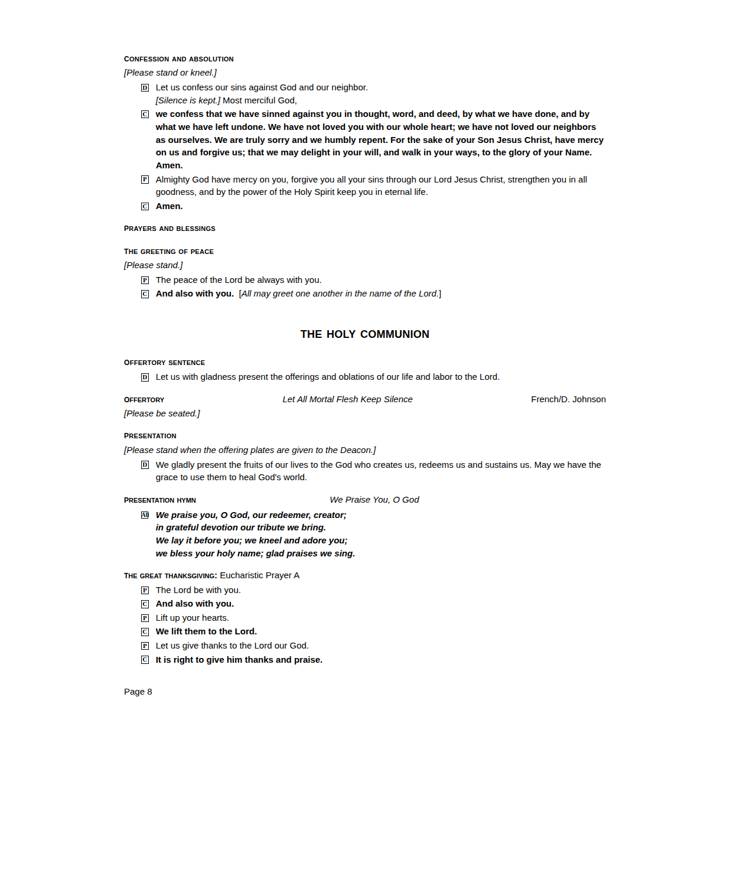Confession and Absolution
[Please stand or kneel.]
D
Let us confess our sins against God and our neighbor.
[Silence is kept.] Most merciful God,
C
we confess that we have sinned against you in thought, word, and deed, by what we have done, and by what we have left undone. We have not loved you with our whole heart; we have not loved our neighbors as ourselves. We are truly sorry and we humbly repent. For the sake of your Son Jesus Christ, have mercy on us and forgive us; that we may delight in your will, and walk in your ways, to the glory of your Name. Amen.
P
Almighty God have mercy on you, forgive you all your sins through our Lord Jesus Christ, strengthen you in all goodness, and by the power of the Holy Spirit keep you in eternal life.
C
Amen.
Prayers and Blessings
The Greeting of Peace
[Please stand.]
P
The peace of the Lord be always with you.
C
And also with you. [All may greet one another in the name of the Lord.]
The Holy Communion
Offertory Sentence
D
Let us with gladness present the offerings and oblations of our life and labor to the Lord.
Offertory
Let All Mortal Flesh Keep Silence
French/D. Johnson
[Please be seated.]
Presentation
[Please stand when the offering plates are given to the Deacon.]
D
We gladly present the fruits of our lives to the God who creates us, redeems us and sustains us. May we have the grace to use them to heal God's world.
Presentation Hymn
We Praise You, O God
All
We praise you, O God, our redeemer, creator;
in grateful devotion our tribute we bring.
We lay it before you; we kneel and adore you;
we bless your holy name; glad praises we sing.
The Great Thanksgiving: Eucharistic Prayer A
P
The Lord be with you.
C
And also with you.
P
Lift up your hearts.
C
We lift them to the Lord.
P
Let us give thanks to the Lord our God.
C
It is right to give him thanks and praise.
Page 8